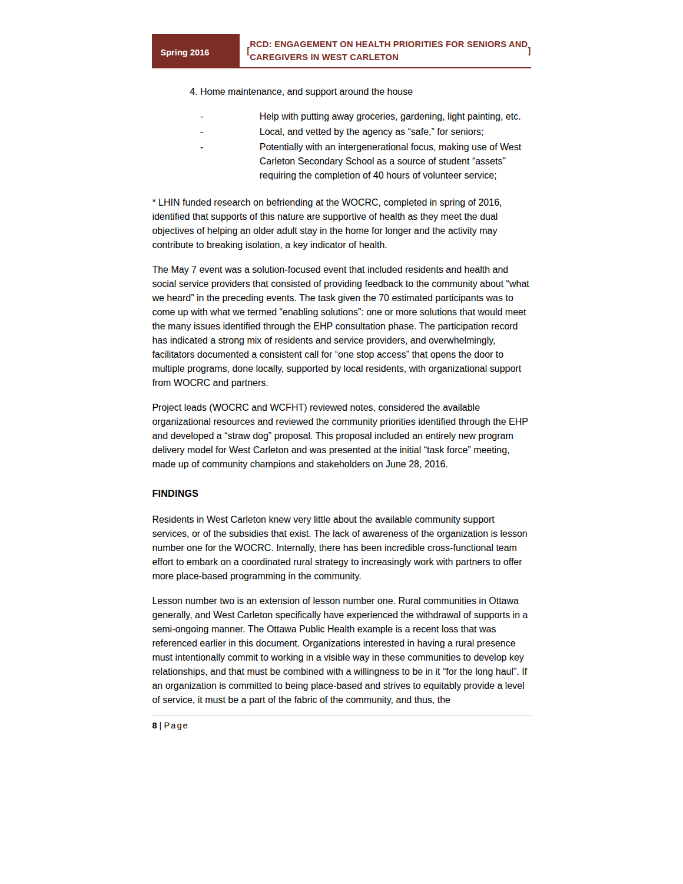Spring 2016
[RCD: ENGAGEMENT ON HEALTH PRIORITIES FOR SENIORS AND CAREGIVERS IN WEST CARLETON]
Home maintenance, and support around the house
Help with putting away groceries, gardening, light painting, etc.
Local, and vetted by the agency as “safe,” for seniors;
Potentially with an intergenerational focus, making use of West Carleton Secondary School as a source of student “assets” requiring the completion of 40 hours of volunteer service;
* LHIN funded research on befriending at the WOCRC, completed in spring of 2016, identified that supports of this nature are supportive of health as they meet the dual objectives of helping an older adult stay in the home for longer and the activity may contribute to breaking isolation, a key indicator of health.
The May 7 event was a solution-focused event that included residents and health and social service providers that consisted of providing feedback to the community about “what we heard” in the preceding events. The task given the 70 estimated participants was to come up with what we termed “enabling solutions”: one or more solutions that would meet the many issues identified through the EHP consultation phase. The participation record has indicated a strong mix of residents and service providers, and overwhelmingly, facilitators documented a consistent call for “one stop access” that opens the door to multiple programs, done locally, supported by local residents, with organizational support from WOCRC and partners.
Project leads (WOCRC and WCFHT) reviewed notes, considered the available organizational resources and reviewed the community priorities identified through the EHP and developed a “straw dog” proposal. This proposal included an entirely new program delivery model for West Carleton and was presented at the initial “task force” meeting, made up of community champions and stakeholders on June 28, 2016.
FINDINGS
Residents in West Carleton knew very little about the available community support services, or of the subsidies that exist. The lack of awareness of the organization is lesson number one for the WOCRC. Internally, there has been incredible cross-functional team effort to embark on a coordinated rural strategy to increasingly work with partners to offer more place-based programming in the community.
Lesson number two is an extension of lesson number one. Rural communities in Ottawa generally, and West Carleton specifically have experienced the withdrawal of supports in a semi-ongoing manner. The Ottawa Public Health example is a recent loss that was referenced earlier in this document. Organizations interested in having a rural presence must intentionally commit to working in a visible way in these communities to develop key relationships, and that must be combined with a willingness to be in it “for the long haul”. If an organization is committed to being place-based and strives to equitably provide a level of service, it must be a part of the fabric of the community, and thus, the
8 | Page